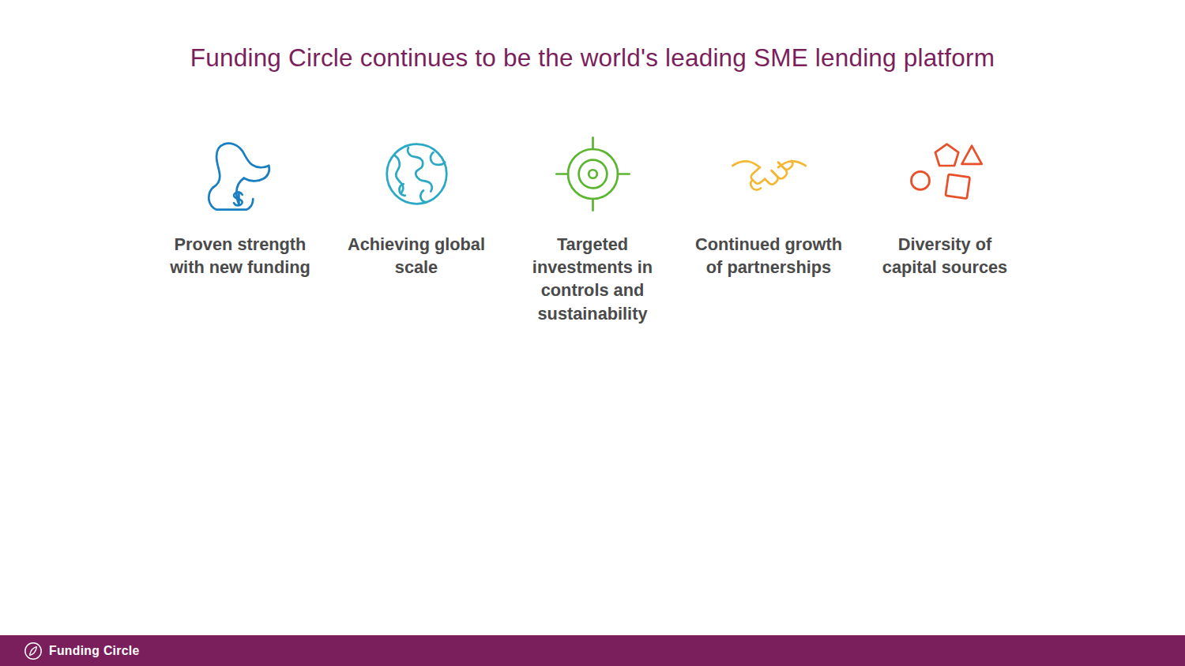Funding Circle continues to be the world's leading SME lending platform
Proven strength with new funding
Achieving global scale
Targeted investments in controls and sustainability
Continued growth of partnerships
Diversity of capital sources
Funding Circle